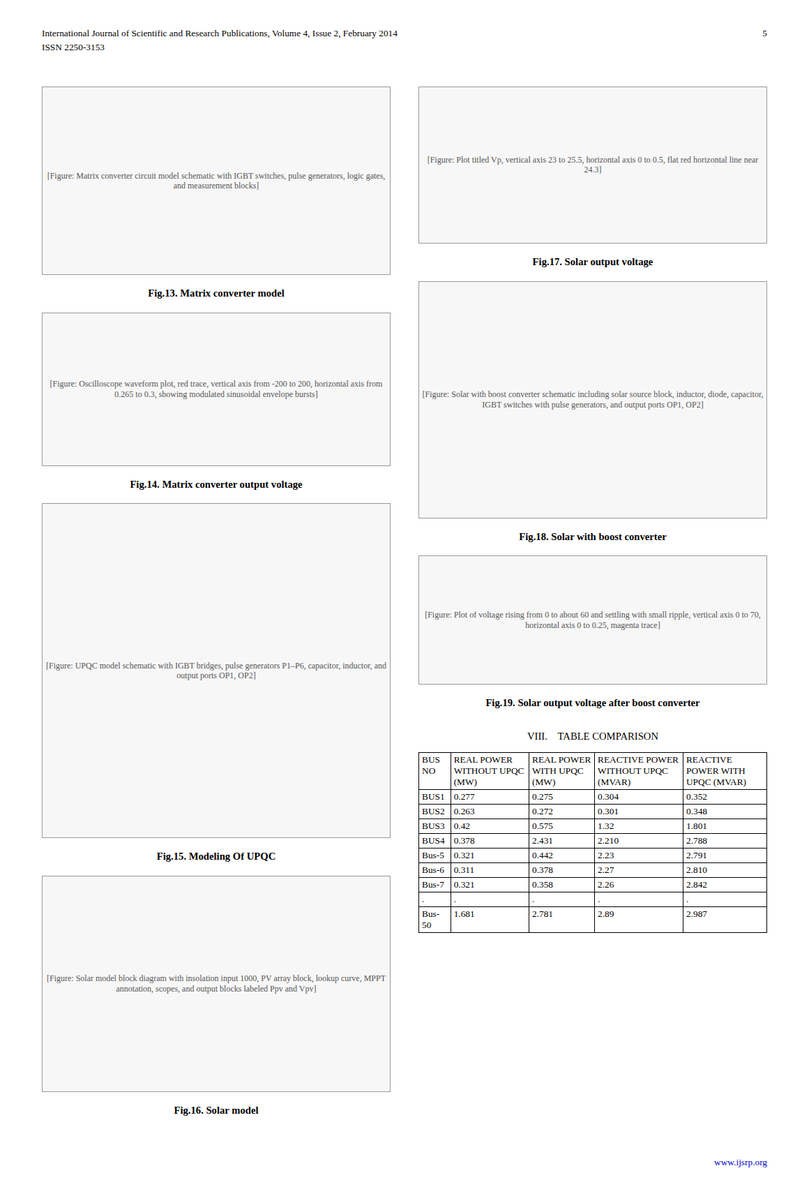International Journal of Scientific and Research Publications, Volume 4, Issue 2, February 2014 5
ISSN 2250-3153
[Figure: Matrix converter circuit model schematic with IGBT switches, pulse generators, logic gates, and measurement blocks]
Fig.13. Matrix converter model
[Figure: Oscilloscope waveform plot, red trace, vertical axis from -200 to 200, horizontal axis from 0.265 to 0.3, showing modulated sinusoidal envelope bursts]
Fig.14. Matrix converter output voltage
[Figure: UPQC model schematic with IGBT bridges, pulse generators P1–P6, capacitor, inductor, and output ports OP1, OP2]
Fig.15. Modeling Of UPQC
[Figure: Solar model block diagram with insolation input 1000, PV array block, lookup curve, MPPT annotation, scopes, and output blocks labeled Ppv and Vpv]
Fig.16. Solar model
[Figure: Plot titled Vp, vertical axis 23 to 25.5, horizontal axis 0 to 0.5, flat red horizontal line near 24.3]
Fig.17. Solar output voltage
[Figure: Solar with boost converter schematic including solar source block, inductor, diode, capacitor, IGBT switches with pulse generators, and output ports OP1, OP2]
Fig.18. Solar with boost converter
[Figure: Plot of voltage rising from 0 to about 60 and settling with small ripple, vertical axis 0 to 70, horizontal axis 0 to 0.25, magenta trace]
Fig.19. Solar output voltage after boost converter
VIII. TABLE COMPARISON
| BUS NO | REAL POWER WITHOUT UPQC (MW) | REAL POWER WITH UPQC (MW) | REACTIVE POWER WITHOUT UPQC (MVAR) | REACTIVE POWER WITH UPQC (MVAR) |
| --- | --- | --- | --- | --- |
| BUS1 | 0.277 | 0.275 | 0.304 | 0.352 |
| BUS2 | 0.263 | 0.272 | 0.301 | 0.348 |
| BUS3 | 0.42 | 0.575 | 1.32 | 1.801 |
| BUS4 | 0.378 | 2.431 | 2.210 | 2.788 |
| Bus-5 | 0.321 | 0.442 | 2.23 | 2.791 |
| Bus-6 | 0.311 | 0.378 | 2.27 | 2.810 |
| Bus-7 | 0.321 | 0.358 | 2.26 | 2.842 |
| . | . | . | . | . |
| Bus-50 | 1.681 | 2.781 | 2.89 | 2.987 |
www.ijsrp.org